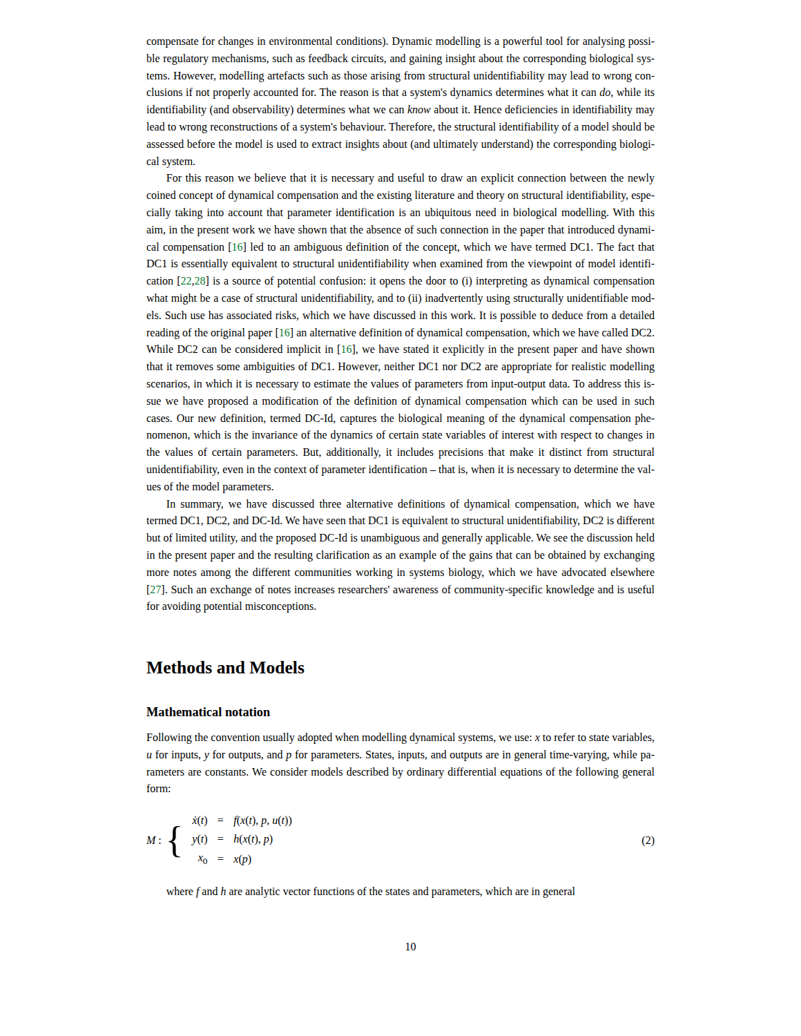compensate for changes in environmental conditions). Dynamic modelling is a powerful tool for analysing possible regulatory mechanisms, such as feedback circuits, and gaining insight about the corresponding biological systems. However, modelling artefacts such as those arising from structural unidentifiability may lead to wrong conclusions if not properly accounted for. The reason is that a system's dynamics determines what it can do, while its identifiability (and observability) determines what we can know about it. Hence deficiencies in identifiability may lead to wrong reconstructions of a system's behaviour. Therefore, the structural identifiability of a model should be assessed before the model is used to extract insights about (and ultimately understand) the corresponding biological system.
For this reason we believe that it is necessary and useful to draw an explicit connection between the newly coined concept of dynamical compensation and the existing literature and theory on structural identifiability, especially taking into account that parameter identification is an ubiquitous need in biological modelling. With this aim, in the present work we have shown that the absence of such connection in the paper that introduced dynamical compensation [16] led to an ambiguous definition of the concept, which we have termed DC1. The fact that DC1 is essentially equivalent to structural unidentifiability when examined from the viewpoint of model identification [22,28] is a source of potential confusion: it opens the door to (i) interpreting as dynamical compensation what might be a case of structural unidentifiability, and to (ii) inadvertently using structurally unidentifiable models. Such use has associated risks, which we have discussed in this work. It is possible to deduce from a detailed reading of the original paper [16] an alternative definition of dynamical compensation, which we have called DC2. While DC2 can be considered implicit in [16], we have stated it explicitly in the present paper and have shown that it removes some ambiguities of DC1. However, neither DC1 nor DC2 are appropriate for realistic modelling scenarios, in which it is necessary to estimate the values of parameters from input-output data. To address this issue we have proposed a modification of the definition of dynamical compensation which can be used in such cases. Our new definition, termed DC-Id, captures the biological meaning of the dynamical compensation phenomenon, which is the invariance of the dynamics of certain state variables of interest with respect to changes in the values of certain parameters. But, additionally, it includes precisions that make it distinct from structural unidentifiability, even in the context of parameter identification – that is, when it is necessary to determine the values of the model parameters.
In summary, we have discussed three alternative definitions of dynamical compensation, which we have termed DC1, DC2, and DC-Id. We have seen that DC1 is equivalent to structural unidentifiability, DC2 is different but of limited utility, and the proposed DC-Id is unambiguous and generally applicable. We see the discussion held in the present paper and the resulting clarification as an example of the gains that can be obtained by exchanging more notes among the different communities working in systems biology, which we have advocated elsewhere [27]. Such an exchange of notes increases researchers' awareness of community-specific knowledge and is useful for avoiding potential misconceptions.
Methods and Models
Mathematical notation
Following the convention usually adopted when modelling dynamical systems, we use: x to refer to state variables, u for inputs, y for outputs, and p for parameters. States, inputs, and outputs are in general time-varying, while parameters are constants. We consider models described by ordinary differential equations of the following general form:
M : {
| ẋ ( t ) | = | f ( x ( t ), p , u ( t )) |
| y ( t ) | = | h ( x ( t ), p ) |
| x 0 | = | x ( p ) |
(2)
where f and h are analytic vector functions of the states and parameters, which are in general
10